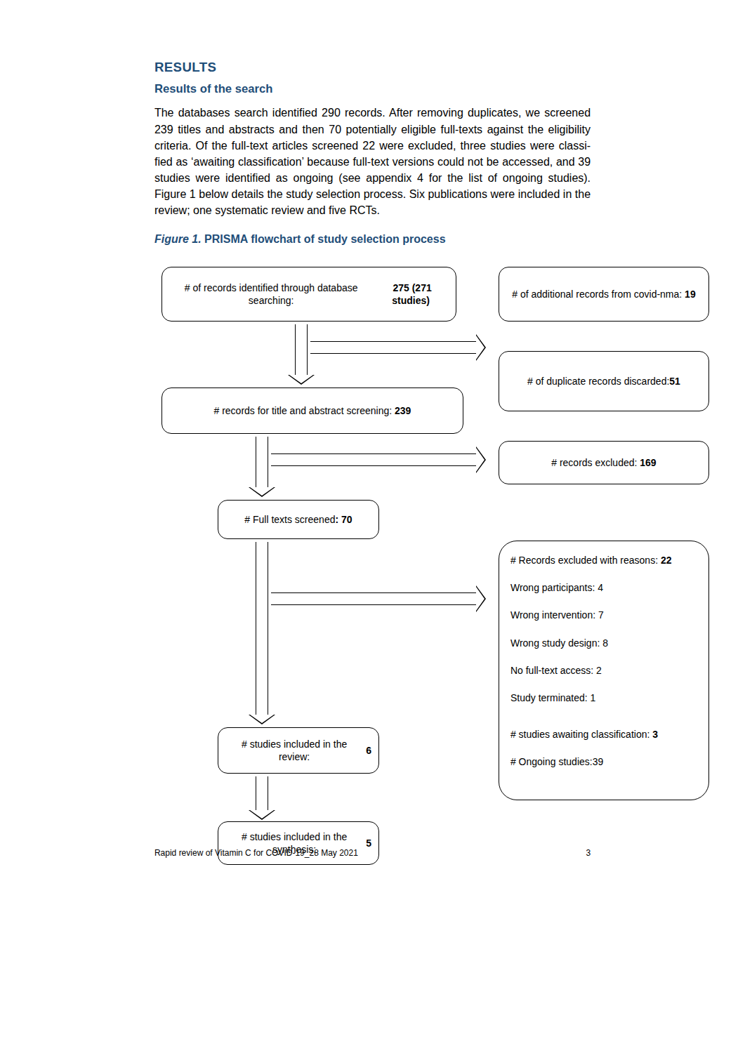RESULTS
Results of the search
The databases search identified 290 records. After removing duplicates, we screened 239 titles and abstracts and then 70 potentially eligible full-texts against the eligibility criteria. Of the full-text articles screened 22 were excluded, three studies were classified as ‘awaiting classification’ because full-text versions could not be accessed, and 39 studies were identified as ongoing (see appendix 4 for the list of ongoing studies). Figure 1 below details the study selection process. Six publications were included in the review; one systematic review and five RCTs.
Figure 1. PRISMA flowchart of study selection process
# of records identified through database searching: 275 (271 studies)
# of additional records from covid-nma: 19
# of duplicate records discarded:
51
# records for title and abstract screening: 239
# records excluded: 169
# Full texts screened: 70
# Records excluded with reasons: 22 Wrong participants: 4 Wrong intervention: 7 Wrong study design: 8 No full-text access: 2 Study terminated: 1 # studies awaiting classification: 3 # Ongoing studies:39
# studies included in the review: 6
# studies included in the synthesis: 5
Rapid review of Vitamin C for COVID-19_28 May 2021 3